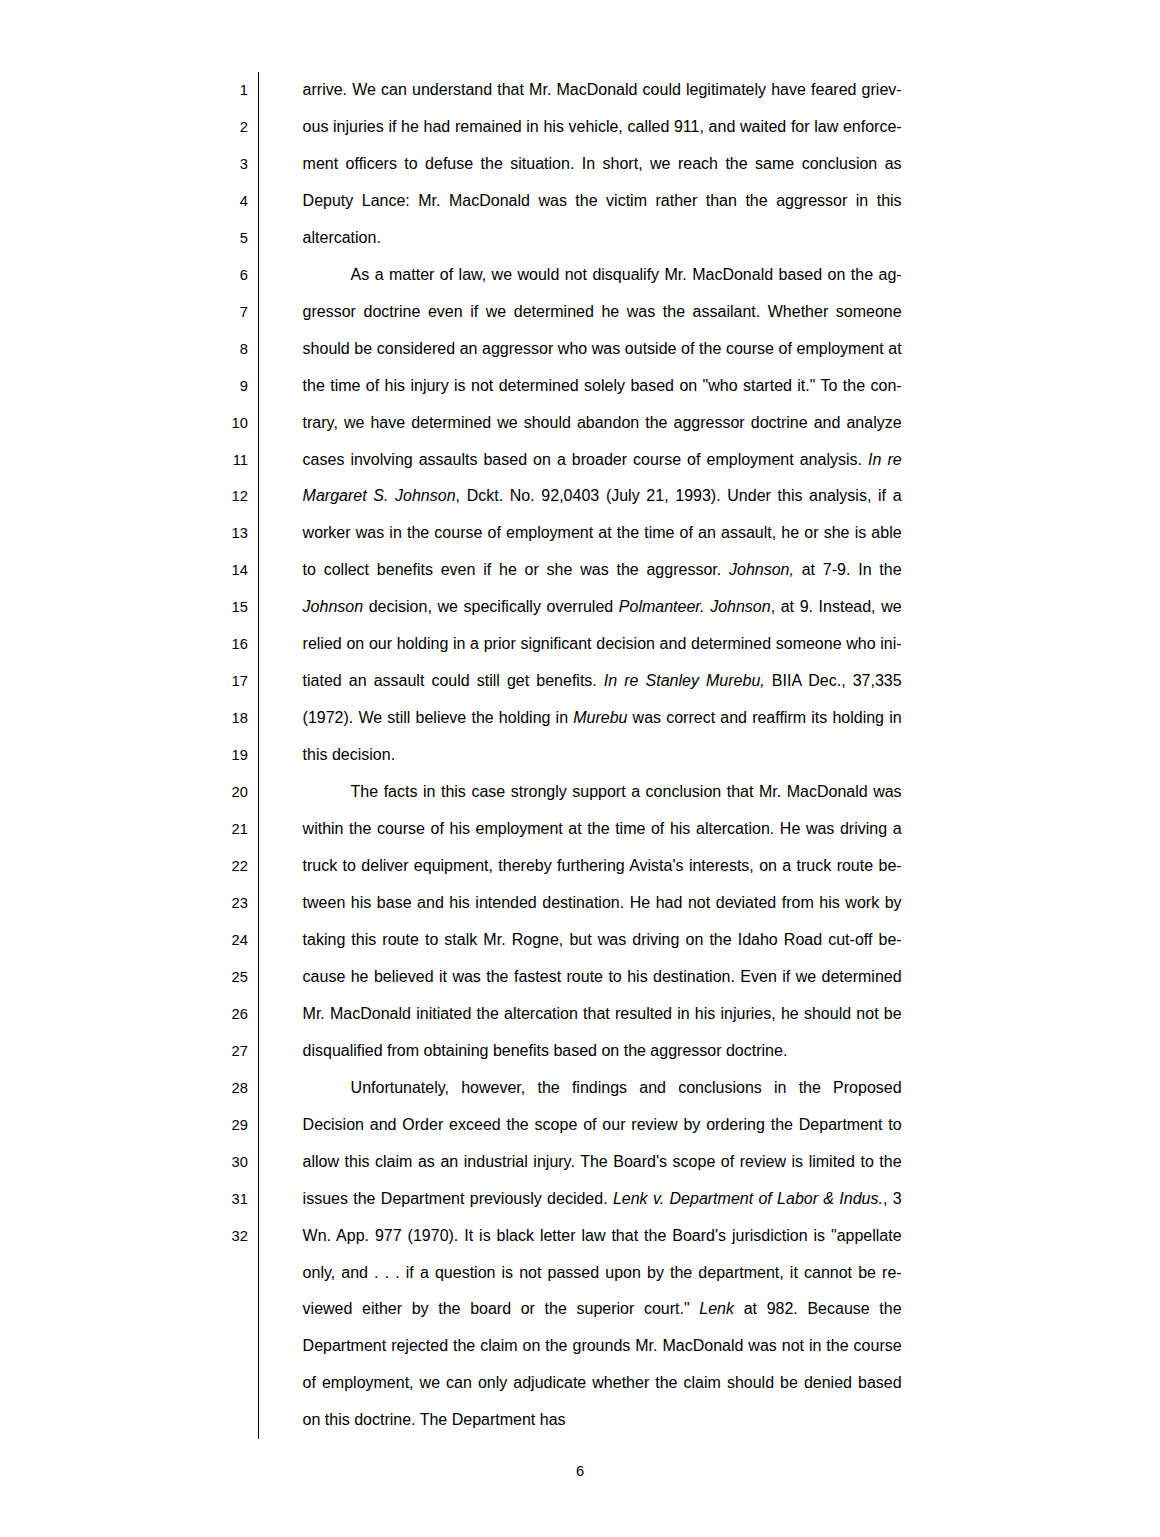1
2
3
4
5
6
7
8
9
10
11
12
13
14
15
16
17
18
19
20
21
22
23
24
25
26
27
28
29
30
31
32
arrive. We can understand that Mr. MacDonald could legitimately have feared grievous injuries if he had remained in his vehicle, called 911, and waited for law enforcement officers to defuse the situation. In short, we reach the same conclusion as Deputy Lance: Mr. MacDonald was the victim rather than the aggressor in this altercation.
As a matter of law, we would not disqualify Mr. MacDonald based on the aggressor doctrine even if we determined he was the assailant. Whether someone should be considered an aggressor who was outside of the course of employment at the time of his injury is not determined solely based on "who started it." To the contrary, we have determined we should abandon the aggressor doctrine and analyze cases involving assaults based on a broader course of employment analysis. In re Margaret S. Johnson, Dckt. No. 92,0403 (July 21, 1993). Under this analysis, if a worker was in the course of employment at the time of an assault, he or she is able to collect benefits even if he or she was the aggressor. Johnson, at 7-9. In the Johnson decision, we specifically overruled Polmanteer. Johnson, at 9. Instead, we relied on our holding in a prior significant decision and determined someone who initiated an assault could still get benefits. In re Stanley Murebu, BIIA Dec., 37,335 (1972). We still believe the holding in Murebu was correct and reaffirm its holding in this decision.
The facts in this case strongly support a conclusion that Mr. MacDonald was within the course of his employment at the time of his altercation. He was driving a truck to deliver equipment, thereby furthering Avista's interests, on a truck route between his base and his intended destination. He had not deviated from his work by taking this route to stalk Mr. Rogne, but was driving on the Idaho Road cut-off because he believed it was the fastest route to his destination. Even if we determined Mr. MacDonald initiated the altercation that resulted in his injuries, he should not be disqualified from obtaining benefits based on the aggressor doctrine.
Unfortunately, however, the findings and conclusions in the Proposed Decision and Order exceed the scope of our review by ordering the Department to allow this claim as an industrial injury. The Board's scope of review is limited to the issues the Department previously decided. Lenk v. Department of Labor & Indus., 3 Wn. App. 977 (1970). It is black letter law that the Board's jurisdiction is "appellate only, and . . . if a question is not passed upon by the department, it cannot be reviewed either by the board or the superior court." Lenk at 982. Because the Department rejected the claim on the grounds Mr. MacDonald was not in the course of employment, we can only adjudicate whether the claim should be denied based on this doctrine. The Department has
6